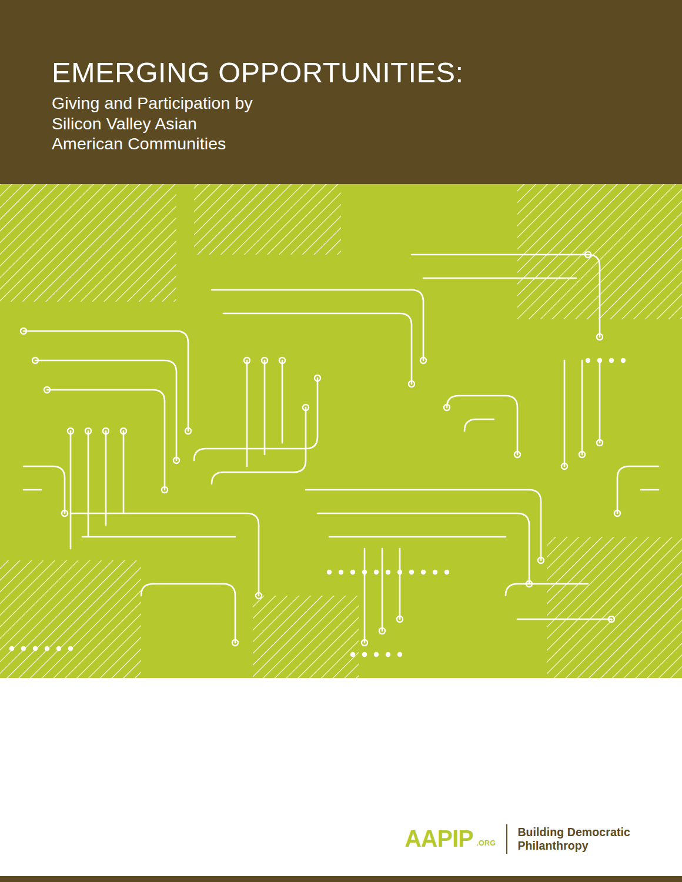Emerging Opportunities:
Giving and Participation by Silicon Valley Asian American Communities
AAPIP.ORG
Building Democratic
Philanthropy